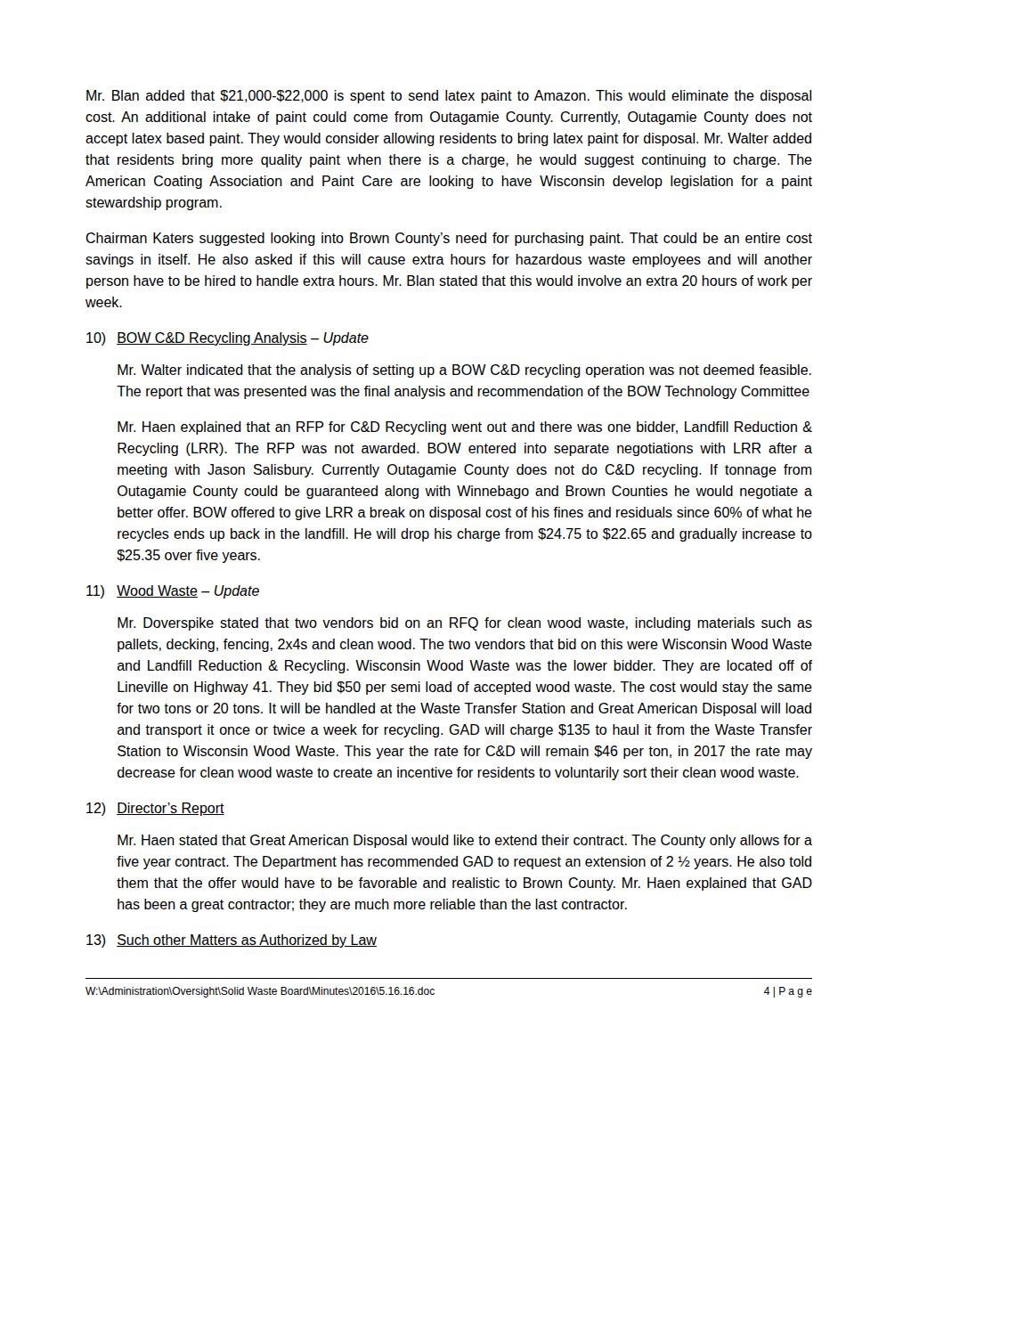Mr. Blan added that $21,000-$22,000 is spent to send latex paint to Amazon. This would eliminate the disposal cost. An additional intake of paint could come from Outagamie County. Currently, Outagamie County does not accept latex based paint. They would consider allowing residents to bring latex paint for disposal. Mr. Walter added that residents bring more quality paint when there is a charge, he would suggest continuing to charge. The American Coating Association and Paint Care are looking to have Wisconsin develop legislation for a paint stewardship program.
Chairman Katers suggested looking into Brown County’s need for purchasing paint. That could be an entire cost savings in itself. He also asked if this will cause extra hours for hazardous waste employees and will another person have to be hired to handle extra hours. Mr. Blan stated that this would involve an extra 20 hours of work per week.
10) BOW C&D Recycling Analysis – Update
Mr. Walter indicated that the analysis of setting up a BOW C&D recycling operation was not deemed feasible. The report that was presented was the final analysis and recommendation of the BOW Technology Committee
Mr. Haen explained that an RFP for C&D Recycling went out and there was one bidder, Landfill Reduction & Recycling (LRR). The RFP was not awarded. BOW entered into separate negotiations with LRR after a meeting with Jason Salisbury. Currently Outagamie County does not do C&D recycling. If tonnage from Outagamie County could be guaranteed along with Winnebago and Brown Counties he would negotiate a better offer. BOW offered to give LRR a break on disposal cost of his fines and residuals since 60% of what he recycles ends up back in the landfill. He will drop his charge from $24.75 to $22.65 and gradually increase to $25.35 over five years.
11) Wood Waste – Update
Mr. Doverspike stated that two vendors bid on an RFQ for clean wood waste, including materials such as pallets, decking, fencing, 2x4s and clean wood. The two vendors that bid on this were Wisconsin Wood Waste and Landfill Reduction & Recycling. Wisconsin Wood Waste was the lower bidder. They are located off of Lineville on Highway 41. They bid $50 per semi load of accepted wood waste. The cost would stay the same for two tons or 20 tons. It will be handled at the Waste Transfer Station and Great American Disposal will load and transport it once or twice a week for recycling. GAD will charge $135 to haul it from the Waste Transfer Station to Wisconsin Wood Waste. This year the rate for C&D will remain $46 per ton, in 2017 the rate may decrease for clean wood waste to create an incentive for residents to voluntarily sort their clean wood waste.
12) Director’s Report
Mr. Haen stated that Great American Disposal would like to extend their contract. The County only allows for a five year contract. The Department has recommended GAD to request an extension of 2 ½ years. He also told them that the offer would have to be favorable and realistic to Brown County. Mr. Haen explained that GAD has been a great contractor; they are much more reliable than the last contractor.
13) Such other Matters as Authorized by Law
4 | P a g e
W:\Administration\Oversight\Solid Waste Board\Minutes\2016\5.16.16.doc